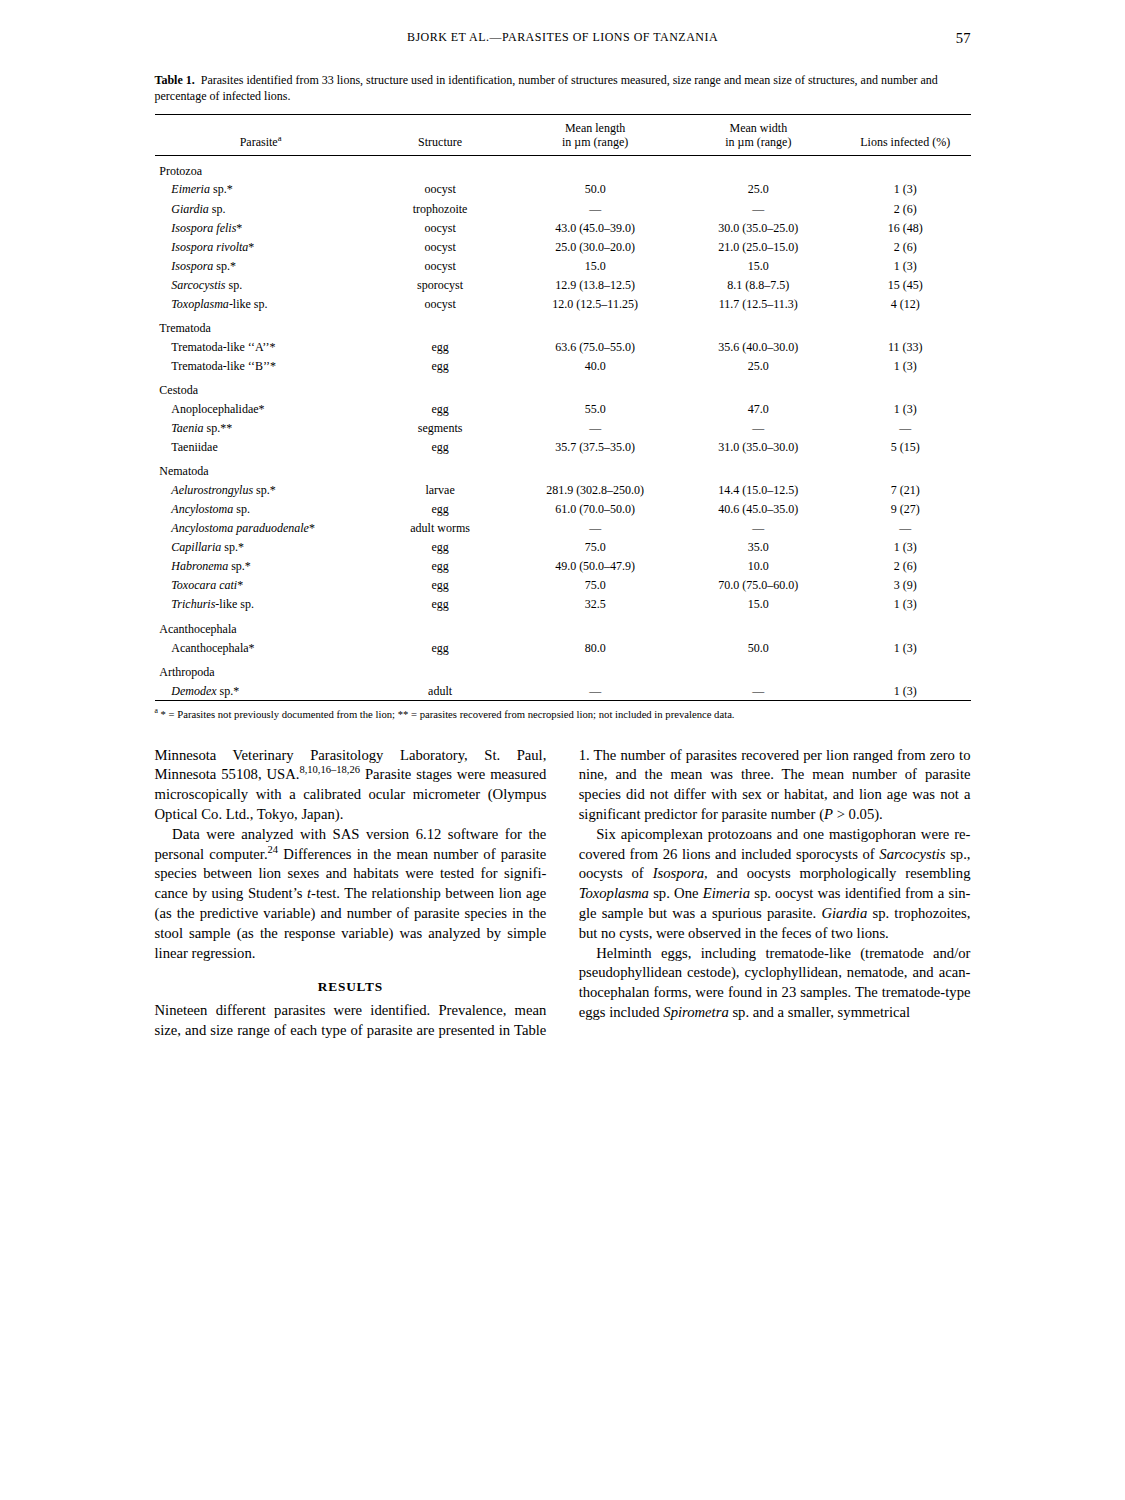BJORK ET AL.—PARASITES OF LIONS OF TANZANIA 57
Table 1. Parasites identified from 33 lions, structure used in identification, number of structures measured, size range and mean size of structures, and number and percentage of infected lions.
| Parasite a | Structure | Mean length in µm (range) | Mean width in µm (range) | Lions infected (%) |
| --- | --- | --- | --- | --- |
| Protozoa |
| Eimeria sp.* | oocyst | 50.0 | 25.0 | 1 (3) |
| Giardia sp. | trophozoite | — | — | 2 (6) |
| Isospora felis * | oocyst | 43.0 (45.0–39.0) | 30.0 (35.0–25.0) | 16 (48) |
| Isospora rivolta * | oocyst | 25.0 (30.0–20.0) | 21.0 (25.0–15.0) | 2 (6) |
| Isospora sp.* | oocyst | 15.0 | 15.0 | 1 (3) |
| Sarcocystis sp. | sporocyst | 12.9 (13.8–12.5) | 8.1 (8.8–7.5) | 15 (45) |
| Toxoplasma -like sp. | oocyst | 12.0 (12.5–11.25) | 11.7 (12.5–11.3) | 4 (12) |
| Trematoda |
| Trematoda-like ‘‘A’’* | egg | 63.6 (75.0–55.0) | 35.6 (40.0–30.0) | 11 (33) |
| Trematoda-like ‘‘B’’* | egg | 40.0 | 25.0 | 1 (3) |
| Cestoda |
| Anoplocephalidae* | egg | 55.0 | 47.0 | 1 (3) |
| Taenia sp.** | segments | — | — | — |
| Taeniidae | egg | 35.7 (37.5–35.0) | 31.0 (35.0–30.0) | 5 (15) |
| Nematoda |
| Aelurostrongylus sp.* | larvae | 281.9 (302.8–250.0) | 14.4 (15.0–12.5) | 7 (21) |
| Ancylostoma sp. | egg | 61.0 (70.0–50.0) | 40.6 (45.0–35.0) | 9 (27) |
| Ancylostoma paraduodenale * | adult worms | — | — | — |
| Capillaria sp.* | egg | 75.0 | 35.0 | 1 (3) |
| Habronema sp.* | egg | 49.0 (50.0–47.9) | 10.0 | 2 (6) |
| Toxocara cati * | egg | 75.0 | 70.0 (75.0–60.0) | 3 (9) |
| Trichuris -like sp. | egg | 32.5 | 15.0 | 1 (3) |
| Acanthocephala |
| Acanthocephala* | egg | 80.0 | 50.0 | 1 (3) |
| Arthropoda |
| Demodex sp.* | adult | — | — | 1 (3) |
a * = Parasites not previously documented from the lion; ** = parasites recovered from necropsied lion; not included in prevalence data.
Minnesota Veterinary Parasitology Laboratory, St. Paul, Minnesota 55108, USA.8,10,16–18,26 Parasite stages were measured microscopically with a calibrated ocular micrometer (Olympus Optical Co. Ltd., Tokyo, Japan).
Data were analyzed with SAS version 6.12 software for the personal computer.24 Differences in the mean number of parasite species between lion sexes and habitats were tested for significance by using Student’s t-test. The relationship between lion age (as the predictive variable) and number of parasite species in the stool sample (as the response variable) was analyzed by simple linear regression.
RESULTS
Nineteen different parasites were identified. Prevalence, mean size, and size range of each type of parasite are presented in Table 1. The number of parasites recovered per lion ranged from zero to nine, and the mean was three. The mean number of parasite species did not differ with sex or habitat, and lion age was not a significant predictor for parasite number (P > 0.05).
Six apicomplexan protozoans and one mastigophoran were recovered from 26 lions and included sporocysts of Sarcocystis sp., oocysts of Isospora, and oocysts morphologically resembling Toxoplasma sp. One Eimeria sp. oocyst was identified from a single sample but was a spurious parasite. Giardia sp. trophozoites, but no cysts, were observed in the feces of two lions.
Helminth eggs, including trematode-like (trematode and/or pseudophyllidean cestode), cyclophyllidean, nematode, and acanthocephalan forms, were found in 23 samples. The trematode-type eggs included Spirometra sp. and a smaller, symmetrical